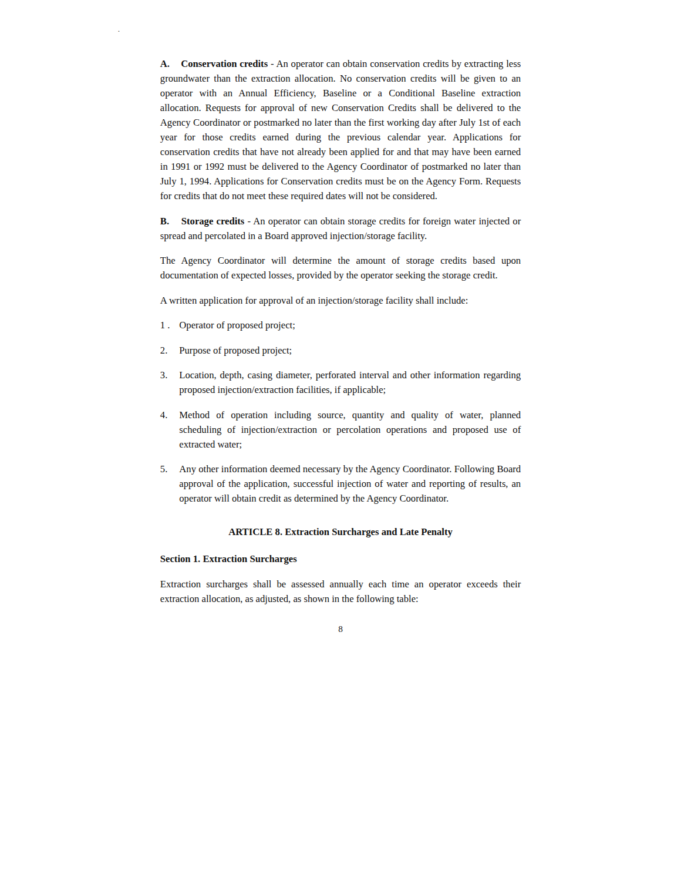.
A. Conservation credits - An operator can obtain conservation credits by extracting less groundwater than the extraction allocation. No conservation credits will be given to an operator with an Annual Efficiency, Baseline or a Conditional Baseline extraction allocation. Requests for approval of new Conservation Credits shall be delivered to the Agency Coordinator or postmarked no later than the first working day after July 1st of each year for those credits earned during the previous calendar year. Applications for conservation credits that have not already been applied for and that may have been earned in 1991 or 1992 must be delivered to the Agency Coordinator of postmarked no later than July 1, 1994. Applications for Conservation credits must be on the Agency Form. Requests for credits that do not meet these required dates will not be considered.
B. Storage credits - An operator can obtain storage credits for foreign water injected or spread and percolated in a Board approved injection/storage facility.
The Agency Coordinator will determine the amount of storage credits based upon documentation of expected losses, provided by the operator seeking the storage credit.
A written application for approval of an injection/storage facility shall include:
1 .
Operator of proposed project;
2.
Purpose of proposed project;
3.
Location, depth, casing diameter, perforated interval and other information regarding proposed injection/extraction facilities, if applicable;
4.
Method of operation including source, quantity and quality of water, planned scheduling of injection/extraction or percolation operations and proposed use of extracted water;
5.
Any other information deemed necessary by the Agency Coordinator. Following Board approval of the application, successful injection of water and reporting of results, an operator will obtain credit as determined by the Agency Coordinator.
ARTICLE 8. Extraction Surcharges and Late Penalty
Section 1. Extraction Surcharges
Extraction surcharges shall be assessed annually each time an operator exceeds their extraction allocation, as adjusted, as shown in the following table:
8